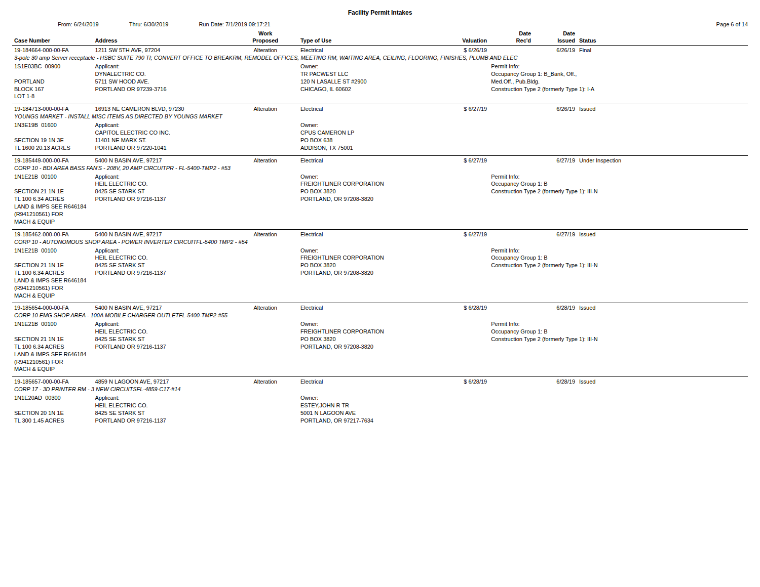Facility Permit Intakes
From: 6/24/2019 Thru: 6/30/2019 Run Date: 7/1/2019 09:17:21 Page 6 of 14
| | | Work | | | Date | Date | | |
| --- | --- | --- | --- | --- | --- | --- | --- | --- |
| Case Number | Address | Proposed | Type of Use | Valuation | Rec'd | Issued | Status | |
| 19-184664-000-00-FA | 1211 SW 5TH AVE, 97204 | Alteration | Electrical | $ 6/26/19 | | 6/26/19 | Final | |
| 3-pole 30 amp Server receptacle - HSBC SUITE 790 TI; CONVERT OFFICE TO BREAKRM, REMODEL OFFICES, MEETING RM, WAITING AREA, CEILING, FLOORING, FINISHES, PLUMB AND ELEC |
| 1S1E03BC 00900 PORTLAND BLOCK 167 LOT 1-8 | Applicant: DYNALECTRIC CO. 5711 SW HOOD AVE. PORTLAND OR 97239-3716 | | Owner: TR PACWEST LLC 120 N LASALLE ST #2900 CHICAGO, IL 60602 | Permit Info: Occupancy Group 1: B_Bank, Off., Med.Off., Pub.Bldg. Construction Type 2 (formerly Type 1): I-A |
| 19-184713-000-00-FA | 16913 NE CAMERON BLVD, 97230 | Alteration | Electrical | $ 6/27/19 | | 6/26/19 | Issued | |
| YOUNGS MARKET - INSTALL MISC ITEMS AS DIRECTED BY YOUNGS MARKET |
| 1N3E19B 01600 SECTION 19 1N 3E TL 1600 20.13 ACRES | Applicant: CAPITOL ELECTRIC CO INC. 11401 NE MARX ST. PORTLAND OR 97220-1041 | | Owner: CPUS CAMERON LP PO BOX 638 ADDISON, TX 75001 | |
| 19-185449-000-00-FA | 5400 N BASIN AVE, 97217 | Alteration | Electrical | $ 6/27/19 | | 6/27/19 | Under Inspection | |
| CORP 10 - BDI AREA BASS FAN'S - 208V, 20 AMP CIRCUITPR - FL-5400-TMP2 - #53 |
| 1N1E21B 00100 SECTION 21 1N 1E TL 100 6.34 ACRES LAND & IMPS SEE R646184 (R941210561) FOR MACH & EQUIP | Applicant: HEIL ELECTRIC CO. 8425 SE STARK ST PORTLAND OR 97216-1137 | | Owner: FREIGHTLINER CORPORATION PO BOX 3820 PORTLAND, OR 97208-3820 | Permit Info: Occupancy Group 1: B Construction Type 2 (formerly Type 1): III-N |
| 19-185462-000-00-FA | 5400 N BASIN AVE, 97217 | Alteration | Electrical | $ 6/27/19 | | 6/27/19 | Issued | |
| CORP 10 - AUTONOMOUS SHOP AREA - POWER INVERTER CIRCUITFL-5400 TMP2 - #54 |
| 1N1E21B 00100 SECTION 21 1N 1E TL 100 6.34 ACRES LAND & IMPS SEE R646184 (R941210561) FOR MACH & EQUIP | Applicant: HEIL ELECTRIC CO. 8425 SE STARK ST PORTLAND OR 97216-1137 | | Owner: FREIGHTLINER CORPORATION PO BOX 3820 PORTLAND, OR 97208-3820 | Permit Info: Occupancy Group 1: B Construction Type 2 (formerly Type 1): III-N |
| 19-185654-000-00-FA | 5400 N BASIN AVE, 97217 | Alteration | Electrical | $ 6/28/19 | | 6/28/19 | Issued | |
| CORP 10 EMG SHOP AREA - 100A MOBILE CHARGER OUTLETFL-5400-TMP2-#55 |
| 1N1E21B 00100 SECTION 21 1N 1E TL 100 6.34 ACRES LAND & IMPS SEE R646184 (R941210561) FOR MACH & EQUIP | Applicant: HEIL ELECTRIC CO. 8425 SE STARK ST PORTLAND OR 97216-1137 | | Owner: FREIGHTLINER CORPORATION PO BOX 3820 PORTLAND, OR 97208-3820 | Permit Info: Occupancy Group 1: B Construction Type 2 (formerly Type 1): III-N |
| 19-185657-000-00-FA | 4859 N LAGOON AVE, 97217 | Alteration | Electrical | $ 6/28/19 | | 6/28/19 | Issued | |
| CORP 17 - 3D PRINTER RM - 3 NEW CIRCUITSFL-4859-C17-#14 |
| 1N1E20AD 00300 SECTION 20 1N 1E TL 300 1.45 ACRES | Applicant: HEIL ELECTRIC CO. 8425 SE STARK ST PORTLAND OR 97216-1137 | | Owner: ESTEY,JOHN R TR 5001 N LAGOON AVE PORTLAND, OR 97217-7634 | |